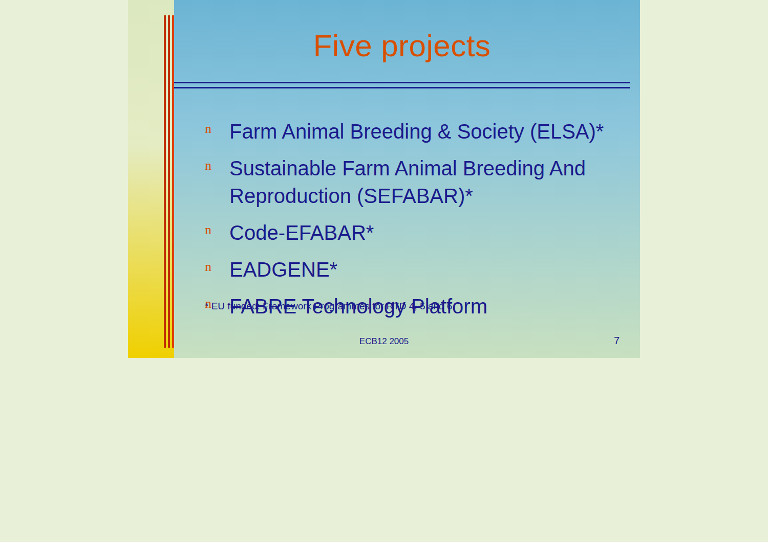Five projects
Farm Animal Breeding & Society (ELSA)*
Sustainable Farm Animal Breeding And Reproduction (SEFABAR)*
Code-EFABAR*
EADGENE*
FABRE Technology Platform
* EU funded: Framework Programmes for RTD 4, 5 and 6
ECB12 2005
7